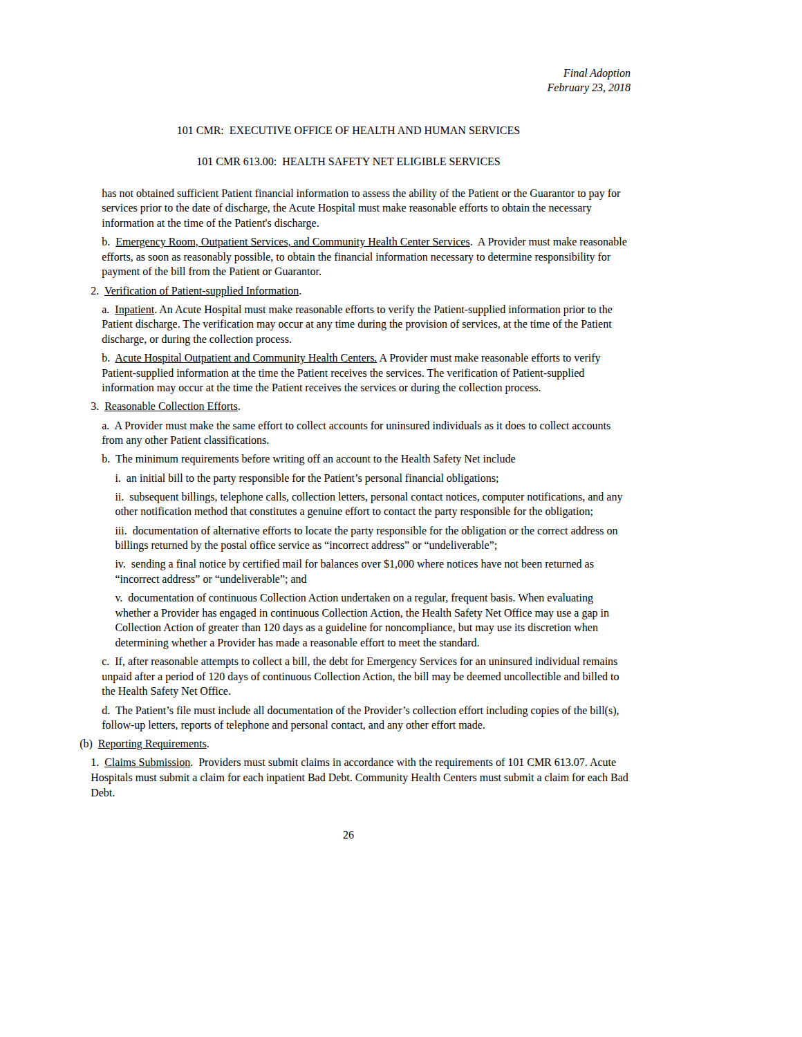Final Adoption
February 23, 2018
101 CMR: EXECUTIVE OFFICE OF HEALTH AND HUMAN SERVICES
101 CMR 613.00: HEALTH SAFETY NET ELIGIBLE SERVICES
has not obtained sufficient Patient financial information to assess the ability of the Patient or the Guarantor to pay for services prior to the date of discharge, the Acute Hospital must make reasonable efforts to obtain the necessary information at the time of the Patient's discharge.
b. Emergency Room, Outpatient Services, and Community Health Center Services. A Provider must make reasonable efforts, as soon as reasonably possible, to obtain the financial information necessary to determine responsibility for payment of the bill from the Patient or Guarantor.
2. Verification of Patient-supplied Information.
a. Inpatient. An Acute Hospital must make reasonable efforts to verify the Patient-supplied information prior to the Patient discharge. The verification may occur at any time during the provision of services, at the time of the Patient discharge, or during the collection process.
b. Acute Hospital Outpatient and Community Health Centers. A Provider must make reasonable efforts to verify Patient-supplied information at the time the Patient receives the services. The verification of Patient-supplied information may occur at the time the Patient receives the services or during the collection process.
3. Reasonable Collection Efforts.
a. A Provider must make the same effort to collect accounts for uninsured individuals as it does to collect accounts from any other Patient classifications.
b. The minimum requirements before writing off an account to the Health Safety Net include
i. an initial bill to the party responsible for the Patient’s personal financial obligations;
ii. subsequent billings, telephone calls, collection letters, personal contact notices, computer notifications, and any other notification method that constitutes a genuine effort to contact the party responsible for the obligation;
iii. documentation of alternative efforts to locate the party responsible for the obligation or the correct address on billings returned by the postal office service as “incorrect address” or “undeliverable”;
iv. sending a final notice by certified mail for balances over $1,000 where notices have not been returned as “incorrect address” or “undeliverable”; and
v. documentation of continuous Collection Action undertaken on a regular, frequent basis. When evaluating whether a Provider has engaged in continuous Collection Action, the Health Safety Net Office may use a gap in Collection Action of greater than 120 days as a guideline for noncompliance, but may use its discretion when determining whether a Provider has made a reasonable effort to meet the standard.
c. If, after reasonable attempts to collect a bill, the debt for Emergency Services for an uninsured individual remains unpaid after a period of 120 days of continuous Collection Action, the bill may be deemed uncollectible and billed to the Health Safety Net Office.
d. The Patient’s file must include all documentation of the Provider’s collection effort including copies of the bill(s), follow-up letters, reports of telephone and personal contact, and any other effort made.
(b) Reporting Requirements.
1. Claims Submission. Providers must submit claims in accordance with the requirements of 101 CMR 613.07. Acute Hospitals must submit a claim for each inpatient Bad Debt. Community Health Centers must submit a claim for each Bad Debt.
26